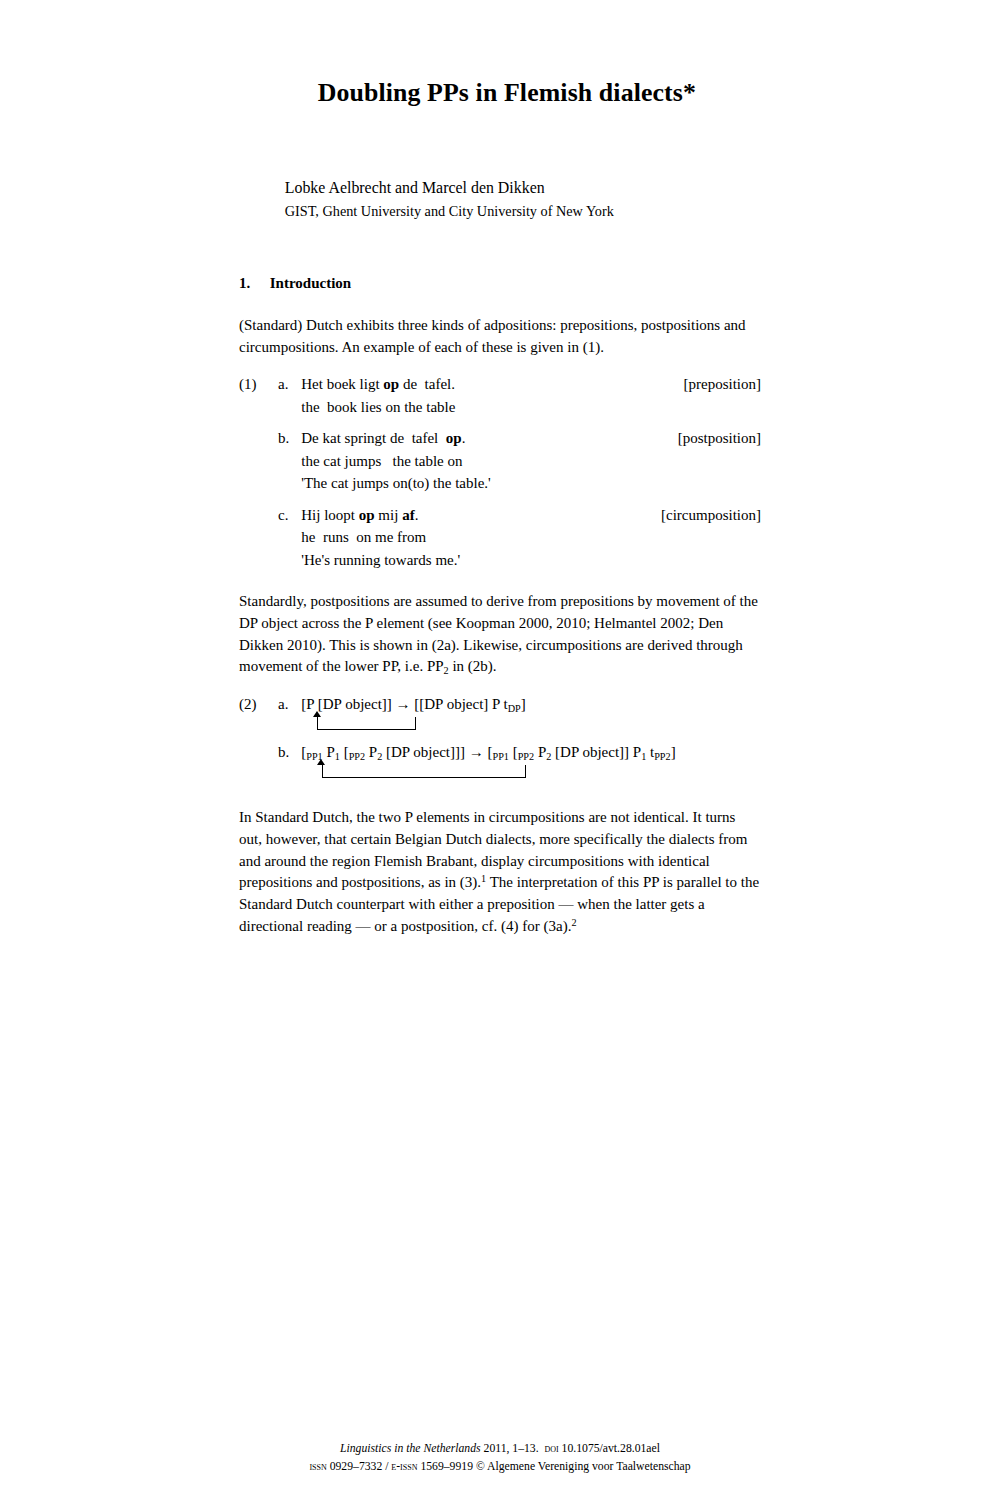Doubling PPs in Flemish dialects*
Lobke Aelbrecht and Marcel den Dikken
GIST, Ghent University and City University of New York
1. Introduction
(Standard) Dutch exhibits three kinds of adpositions: prepositions, postpositions and circumpositions. An example of each of these is given in (1).
| (1) | a. | Het boek ligt op de tafel. | [preposition] |
| | | the book lies on the table | |
| | b. | De kat springt de tafel op . | [postposition] |
| | | the cat jumps the table on | |
| | | 'The cat jumps on(to) the table.' | |
| | c. | Hij loopt op mij af . | [circumposition] |
| | | he runs on me from | |
| | | 'He's running towards me.' | |
Standardly, postpositions are assumed to derive from prepositions by movement of the DP object across the P element (see Koopman 2000, 2010; Helmantel 2002; Den Dikken 2010). This is shown in (2a). Likewise, circumpositions are derived through movement of the lower PP, i.e. PP2 in (2b).
(2)
a.
[P [DP object]] → [[DP object] P tDP]
b.
[PP1 P1 [PP2 P2 [DP object]]] → [PP1 [PP2 P2 [DP object]] P1 tPP2]
In Standard Dutch, the two P elements in circumpositions are not identical. It turns out, however, that certain Belgian Dutch dialects, more specifically the dialects from and around the region Flemish Brabant, display circumpositions with identical prepositions and postpositions, as in (3).1 The interpretation of this PP is parallel to the Standard Dutch counterpart with either a preposition — when the latter gets a directional reading — or a postposition, cf. (4) for (3a).2
Linguistics in the Netherlands 2011, 1–13. doi 10.1075/avt.28.01ael
issn 0929–7332 / e-issn 1569–9919 © Algemene Vereniging voor Taalwetenschap